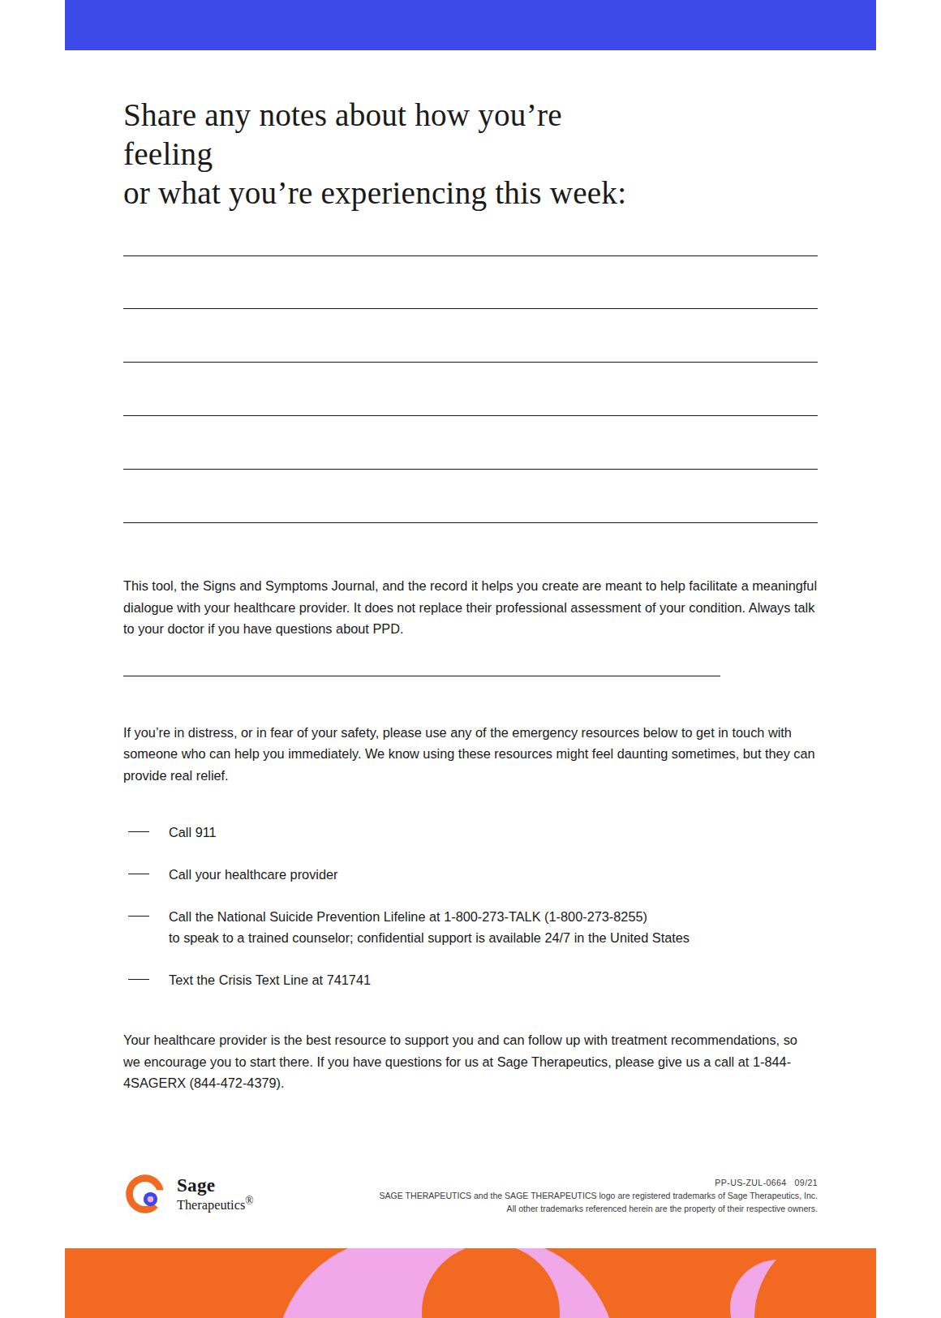Share any notes about how you’re feeling
or what you’re experiencing this week:
This tool, the Signs and Symptoms Journal, and the record it helps you create are meant to help facilitate a meaningful dialogue with your healthcare provider. It does not replace their professional assessment of your condition. Always talk to your doctor if you have questions about PPD.
If you’re in distress, or in fear of your safety, please use any of the emergency resources below to get in touch with someone who can help you immediately. We know using these resources might feel daunting sometimes, but they can provide real relief.
Call 911
Call your healthcare provider
Call the National Suicide Prevention Lifeline at 1-800-273-TALK (1-800-273-8255)
to speak to a trained counselor; confidential support is available 24/7 in the United States
Text the Crisis Text Line at 741741
Your healthcare provider is the best resource to support you and can follow up with treatment recommendations, so we encourage you to start there. If you have questions for us at Sage Therapeutics, please give us a call at 1-844-4SAGERX (844-472-4379).
Sage Therapeutics®
PP-US-ZUL-0664 09/21
SAGE THERAPEUTICS and the SAGE THERAPEUTICS logo are registered trademarks of Sage Therapeutics, Inc.
All other trademarks referenced herein are the property of their respective owners.